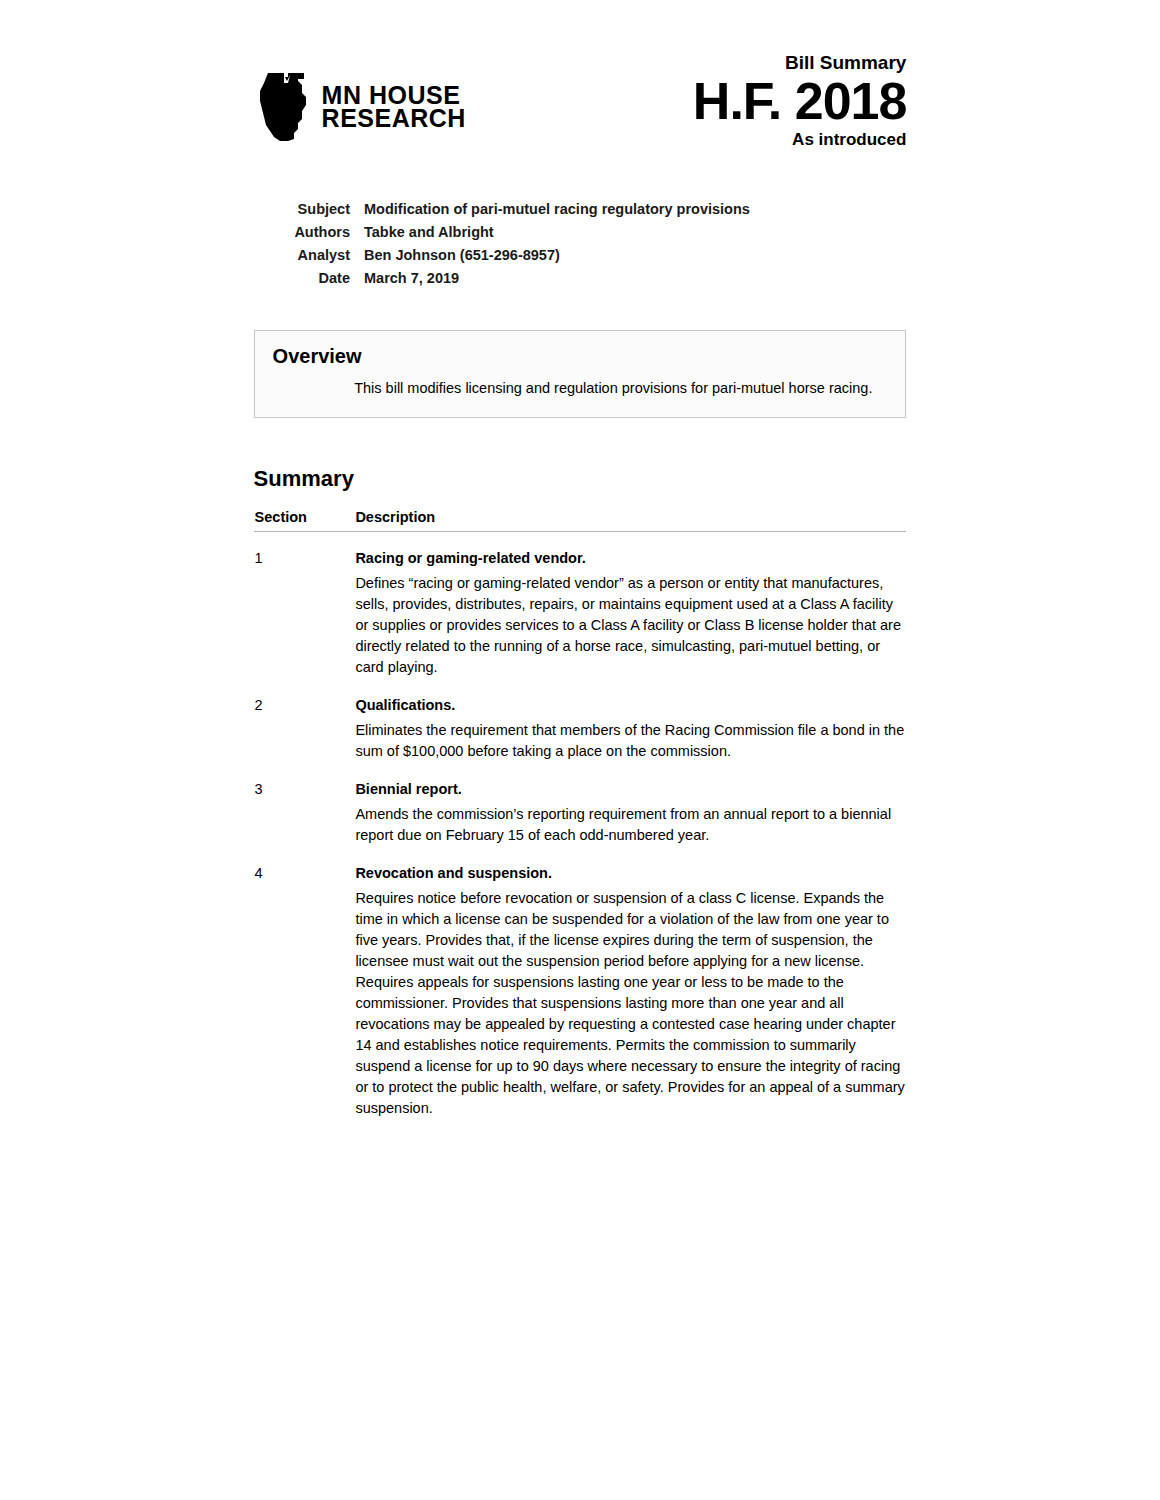MN HOUSE RESEARCH
Bill Summary
H.F. 2018
As introduced
Subject
Modification of pari-mutuel racing regulatory provisions
Authors
Tabke and Albright
Analyst
Ben Johnson (651-296-8957)
Date
March 7, 2019
Overview
This bill modifies licensing and regulation provisions for pari-mutuel horse racing.
Summary
| Section | Description |
| --- | --- |
| 1 | Racing or gaming-related vendor. Defines “racing or gaming-related vendor” as a person or entity that manufactures, sells, provides, distributes, repairs, or maintains equipment used at a Class A facility or supplies or provides services to a Class A facility or Class B license holder that are directly related to the running of a horse race, simulcasting, pari-mutuel betting, or card playing. |
| 2 | Qualifications. Eliminates the requirement that members of the Racing Commission file a bond in the sum of $100,000 before taking a place on the commission. |
| 3 | Biennial report. Amends the commission’s reporting requirement from an annual report to a biennial report due on February 15 of each odd-numbered year. |
| 4 | Revocation and suspension. Requires notice before revocation or suspension of a class C license. Expands the time in which a license can be suspended for a violation of the law from one year to five years. Provides that, if the license expires during the term of suspension, the licensee must wait out the suspension period before applying for a new license. Requires appeals for suspensions lasting one year or less to be made to the commissioner. Provides that suspensions lasting more than one year and all revocations may be appealed by requesting a contested case hearing under chapter 14 and establishes notice requirements. Permits the commission to summarily suspend a license for up to 90 days where necessary to ensure the integrity of racing or to protect the public health, welfare, or safety. Provides for an appeal of a summary suspension. |